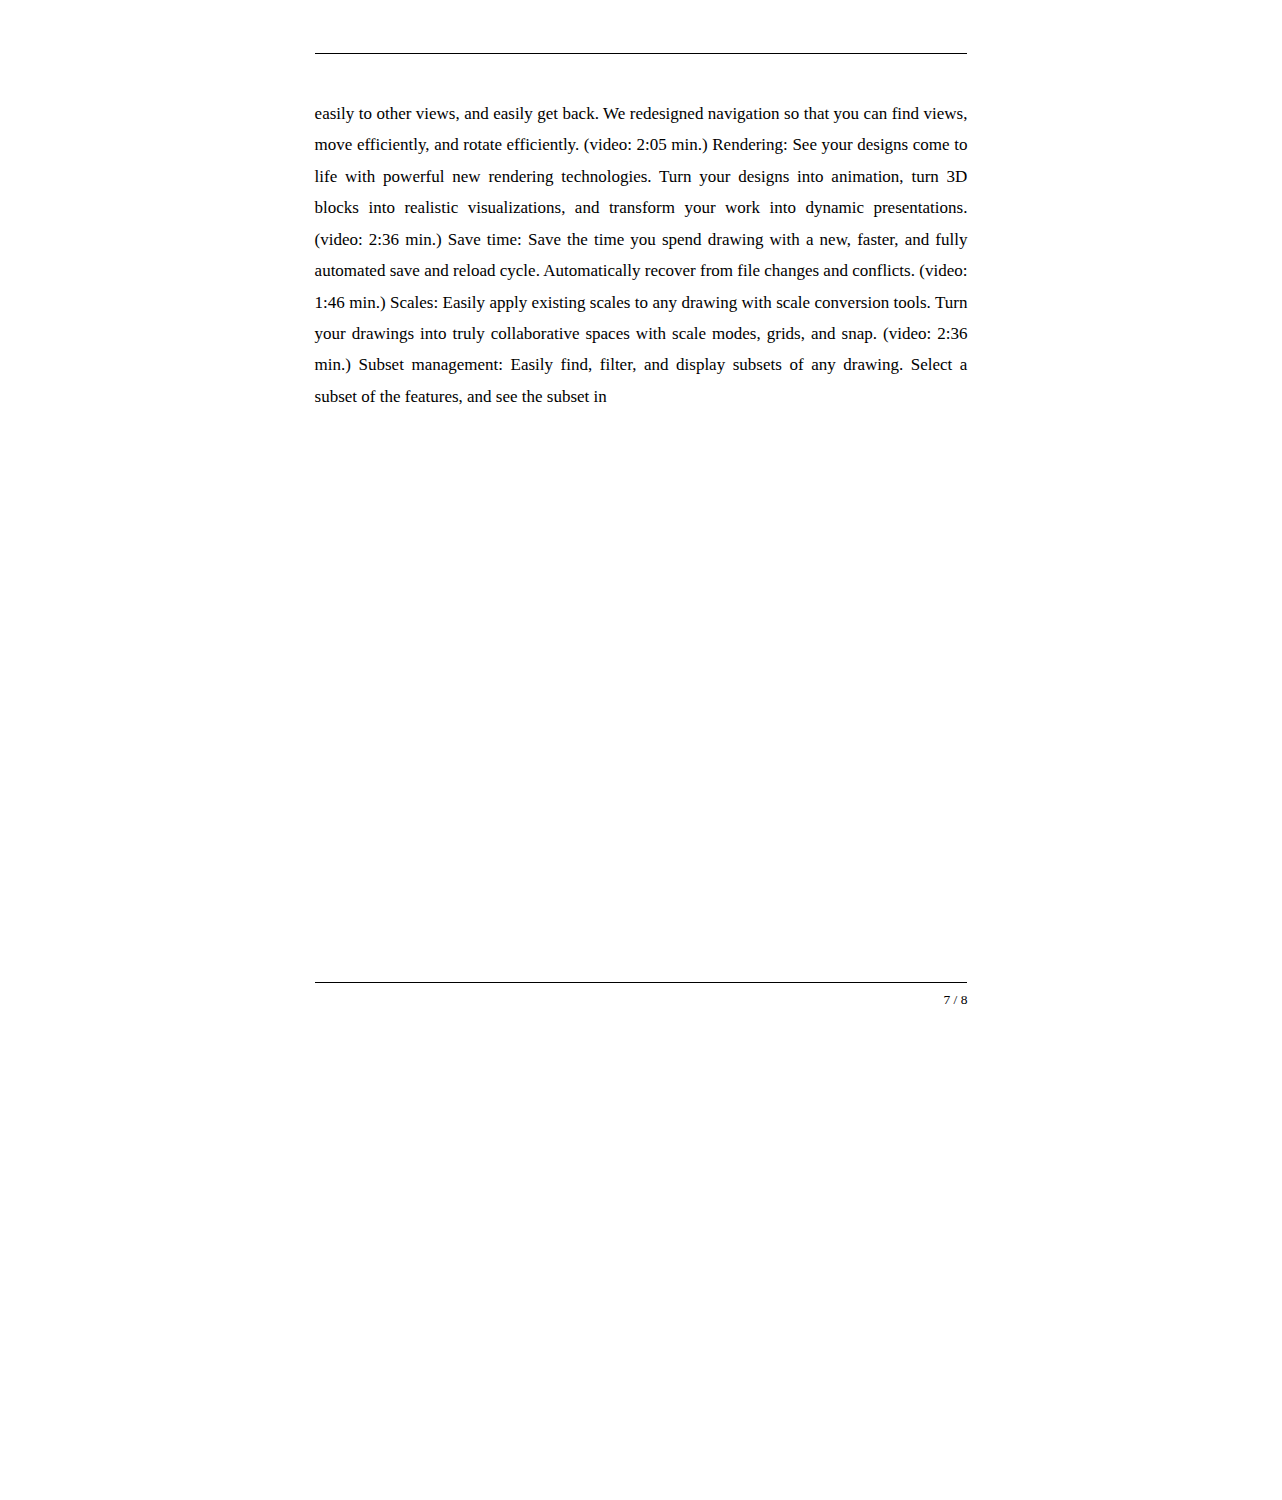easily to other views, and easily get back. We redesigned navigation so that you can find views, move efficiently, and rotate efficiently. (video: 2:05 min.) Rendering: See your designs come to life with powerful new rendering technologies. Turn your designs into animation, turn 3D blocks into realistic visualizations, and transform your work into dynamic presentations. (video: 2:36 min.) Save time: Save the time you spend drawing with a new, faster, and fully automated save and reload cycle. Automatically recover from file changes and conflicts. (video: 1:46 min.) Scales: Easily apply existing scales to any drawing with scale conversion tools. Turn your drawings into truly collaborative spaces with scale modes, grids, and snap. (video: 2:36 min.) Subset management: Easily find, filter, and display subsets of any drawing. Select a subset of the features, and see the subset in
7 / 8